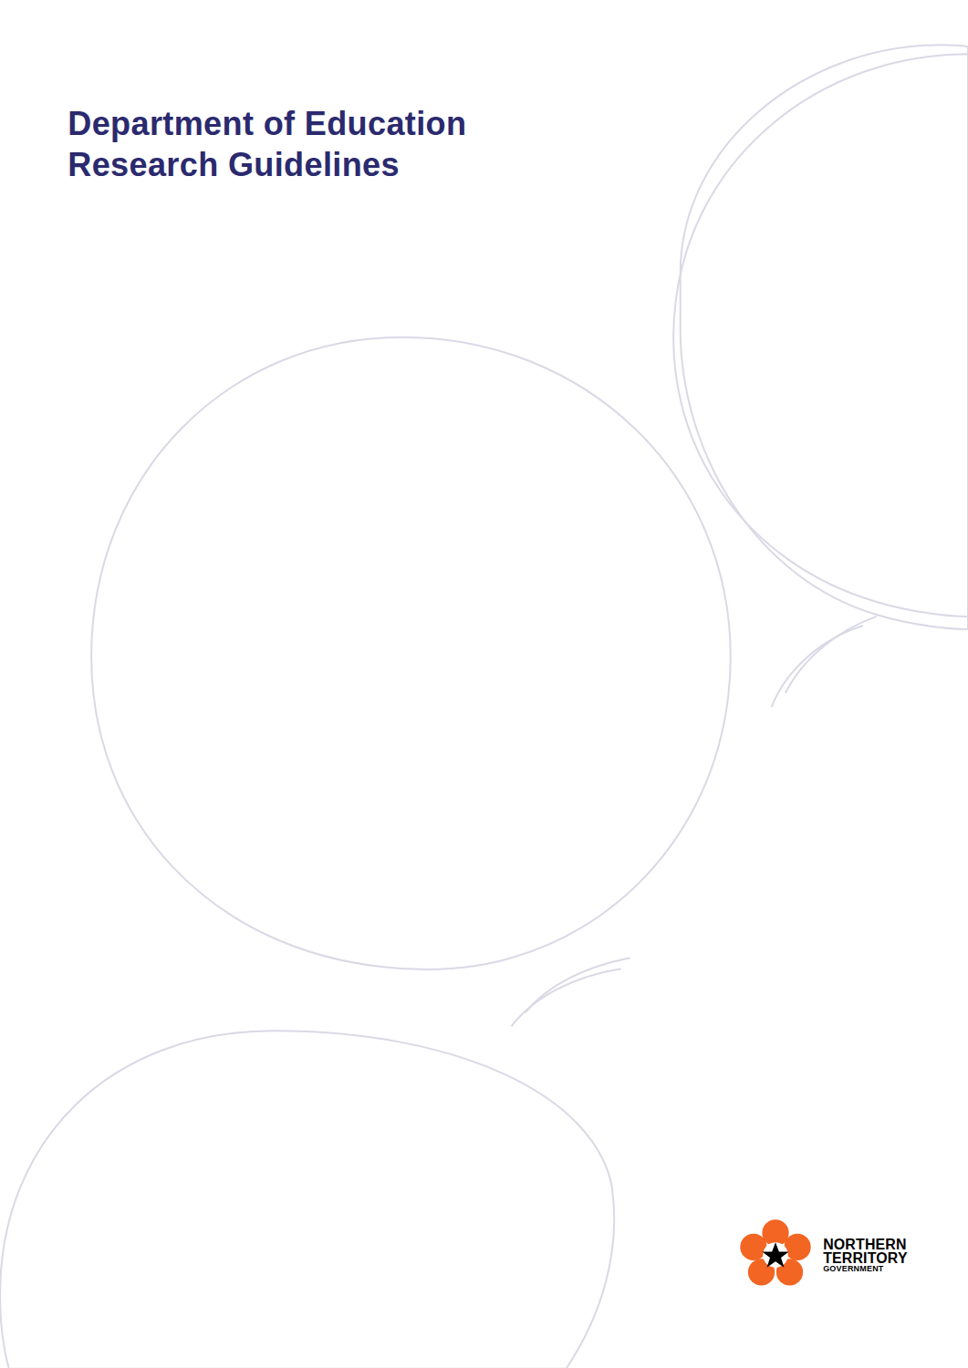Department of Education
Research Guidelines
Northern
Territory
Government